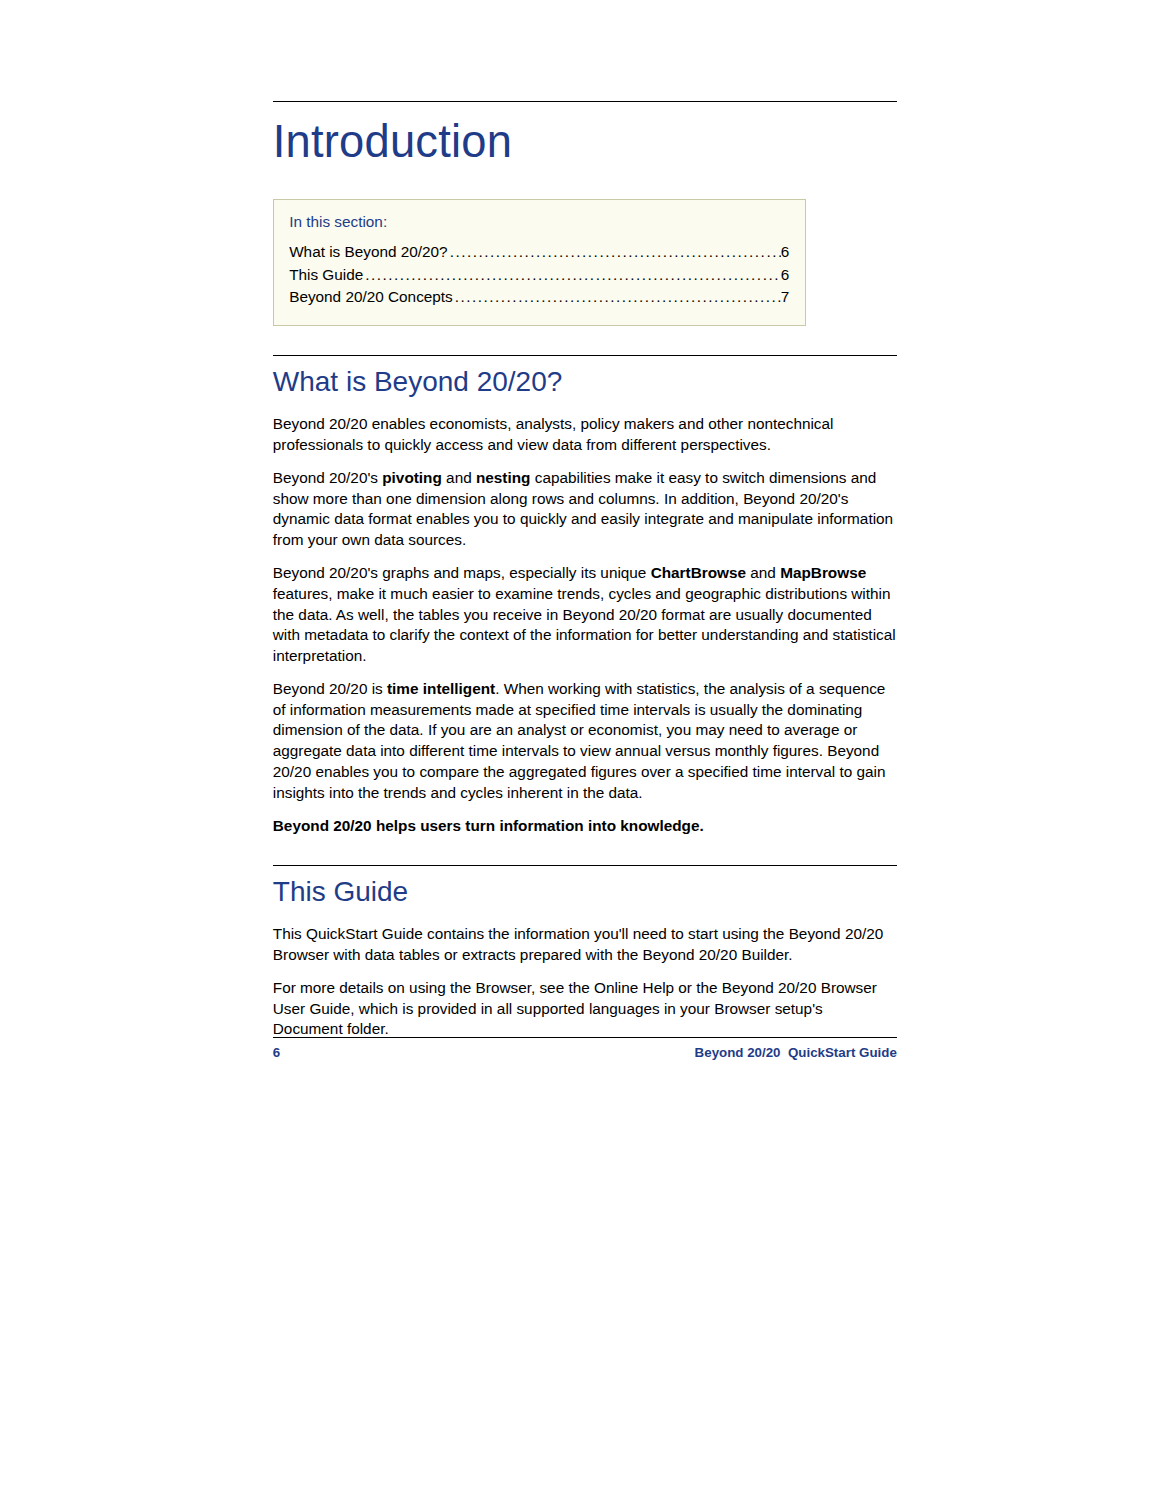Introduction
In this section:
What is Beyond 20/20?................................................................................. 6
This Guide............................................................................................. 6
Beyond 20/20 Concepts................................................................................ 7
What is Beyond 20/20?
Beyond 20/20 enables economists, analysts, policy makers and other nontechnical professionals to quickly access and view data from different perspectives.
Beyond 20/20's pivoting and nesting capabilities make it easy to switch dimensions and show more than one dimension along rows and columns. In addition, Beyond 20/20's dynamic data format enables you to quickly and easily integrate and manipulate information from your own data sources.
Beyond 20/20's graphs and maps, especially its unique ChartBrowse and MapBrowse features, make it much easier to examine trends, cycles and geographic distributions within the data. As well, the tables you receive in Beyond 20/20 format are usually documented with metadata to clarify the context of the information for better understanding and statistical interpretation.
Beyond 20/20 is time intelligent. When working with statistics, the analysis of a sequence of information measurements made at specified time intervals is usually the dominating dimension of the data. If you are an analyst or economist, you may need to average or aggregate data into different time intervals to view annual versus monthly figures. Beyond 20/20 enables you to compare the aggregated figures over a specified time interval to gain insights into the trends and cycles inherent in the data.
Beyond 20/20 helps users turn information into knowledge.
This Guide
This QuickStart Guide contains the information you'll need to start using the Beyond 20/20 Browser with data tables or extracts prepared with the Beyond 20/20 Builder.
For more details on using the Browser, see the Online Help or the Beyond 20/20 Browser User Guide, which is provided in all supported languages in your Browser setup's Document folder.
6 Beyond 20/20 QuickStart Guide